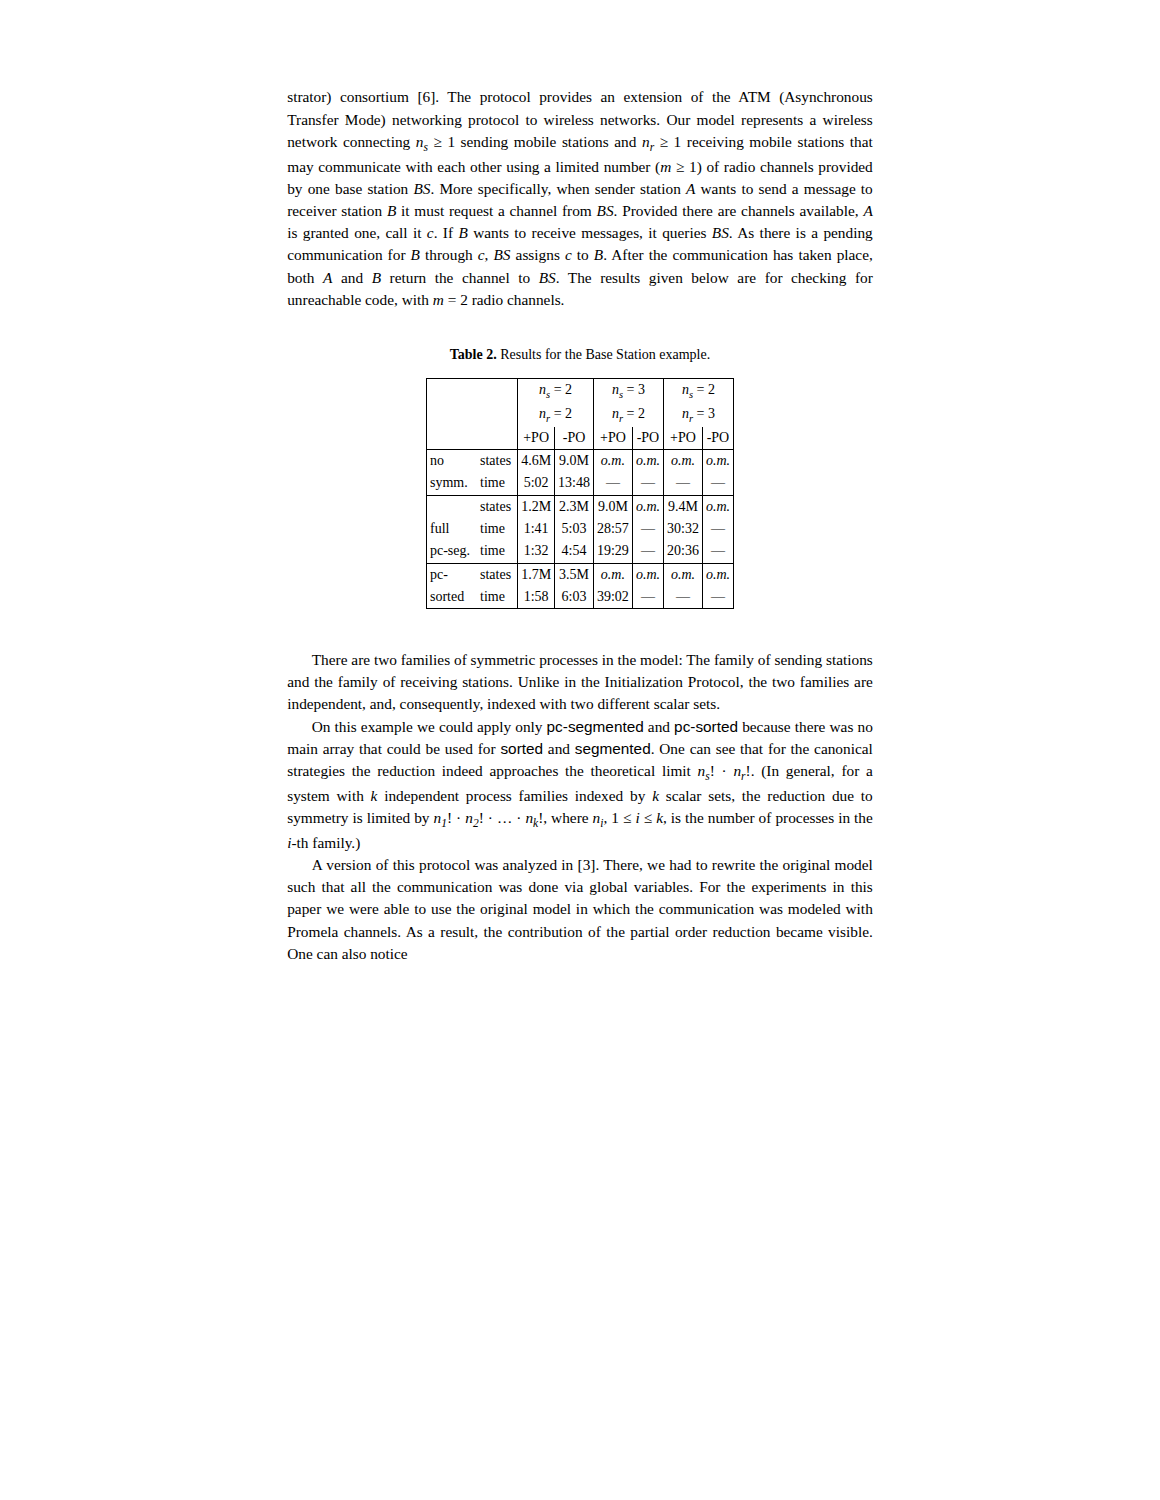strator) consortium [6]. The protocol provides an extension of the ATM (Asynchronous Transfer Mode) networking protocol to wireless networks. Our model represents a wireless network connecting ns ≥ 1 sending mobile stations and nr ≥ 1 receiving mobile stations that may communicate with each other using a limited number (m ≥ 1) of radio channels provided by one base station BS. More specifically, when sender station A wants to send a message to receiver station B it must request a channel from BS. Provided there are channels available, A is granted one, call it c. If B wants to receive messages, it queries BS. As there is a pending communication for B through c, BS assigns c to B. After the communication has taken place, both A and B return the channel to BS. The results given below are for checking for unreachable code, with m = 2 radio channels.
Table 2. Results for the Base Station example.
| | n s = 2 | n s = 3 | n s = 2 |
| n r = 2 | n r = 2 | n r = 3 |
| +PO | -PO | +PO | -PO | +PO | -PO |
| no | states | 4.6M | 9.0M | o.m. | o.m. | o.m. | o.m. |
| symm. | time | 5:02 | 13:48 | — | — | — | — |
| | states | 1.2M | 2.3M | 9.0M | o.m. | 9.4M | o.m. |
| full | time | 1:41 | 5:03 | 28:57 | — | 30:32 | — |
| pc-seg. | time | 1:32 | 4:54 | 19:29 | — | 20:36 | — |
| pc- | states | 1.7M | 3.5M | o.m. | o.m. | o.m. | o.m. |
| sorted | time | 1:58 | 6:03 | 39:02 | — | — | — |
There are two families of symmetric processes in the model: The family of sending stations and the family of receiving stations. Unlike in the Initialization Protocol, the two families are independent, and, consequently, indexed with two different scalar sets.
On this example we could apply only pc-segmented and pc-sorted because there was no main array that could be used for sorted and segmented. One can see that for the canonical strategies the reduction indeed approaches the theoretical limit ns! · nr!. (In general, for a system with k independent process families indexed by k scalar sets, the reduction due to symmetry is limited by n1! · n2! · … · nk!, where ni, 1 ≤ i ≤ k, is the number of processes in the i-th family.)
A version of this protocol was analyzed in [3]. There, we had to rewrite the original model such that all the communication was done via global variables. For the experiments in this paper we were able to use the original model in which the communication was modeled with Promela channels. As a result, the contribution of the partial order reduction became visible. One can also notice